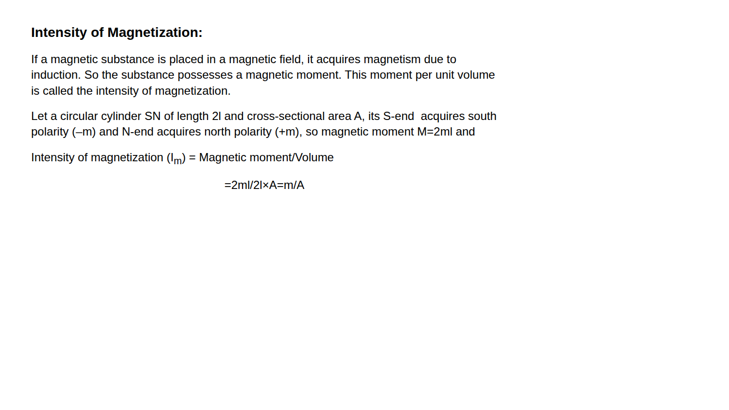Intensity of Magnetization:
If a magnetic substance is placed in a magnetic field, it acquires magnetism due to induction. So the substance possesses a magnetic moment. This moment per unit volume is called the intensity of magnetization.
Let a circular cylinder SN of length 2l and cross-sectional area A, its S-end acquires south polarity (–m) and N-end acquires north polarity (+m), so magnetic moment M=2ml and
Intensity of magnetization (Im) = Magnetic moment/Volume
=2ml/2l×A=m/A